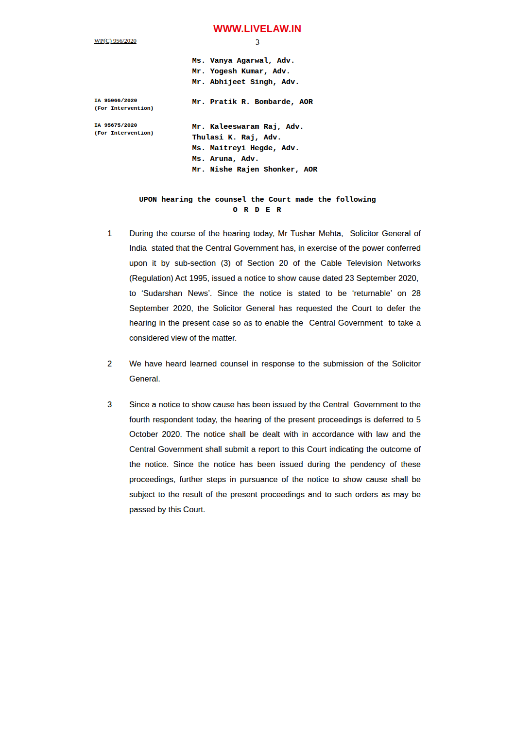WWW.LIVELAW.IN
WP(C) 956/2020
3
| | Ms. Vanya Agarwal, Adv. |
| | Mr. Yogesh Kumar, Adv. |
| | Mr. Abhijeet Singh, Adv. |
| IA 95066/2020 (For Intervention) | Mr. Pratik R. Bombarde, AOR |
| IA 95675/2020 (For Intervention) | Mr. Kaleeswaram Raj, Adv. Thulasi K. Raj, Adv. Ms. Maitreyi Hegde, Adv. Ms. Aruna, Adv. Mr. Nishe Rajen Shonker, AOR |
UPON hearing the counsel the Court made the following
O R D E R
During the course of the hearing today, Mr Tushar Mehta, Solicitor General of India stated that the Central Government has, in exercise of the power conferred upon it by sub-section (3) of Section 20 of the Cable Television Networks (Regulation) Act 1995, issued a notice to show cause dated 23 September 2020, to ‘Sudarshan News’. Since the notice is stated to be ‘returnable’ on 28 September 2020, the Solicitor General has requested the Court to defer the hearing in the present case so as to enable the Central Government to take a considered view of the matter.
We have heard learned counsel in response to the submission of the Solicitor General.
Since a notice to show cause has been issued by the Central Government to the fourth respondent today, the hearing of the present proceedings is deferred to 5 October 2020. The notice shall be dealt with in accordance with law and the Central Government shall submit a report to this Court indicating the outcome of the notice. Since the notice has been issued during the pendency of these proceedings, further steps in pursuance of the notice to show cause shall be subject to the result of the present proceedings and to such orders as may be passed by this Court.